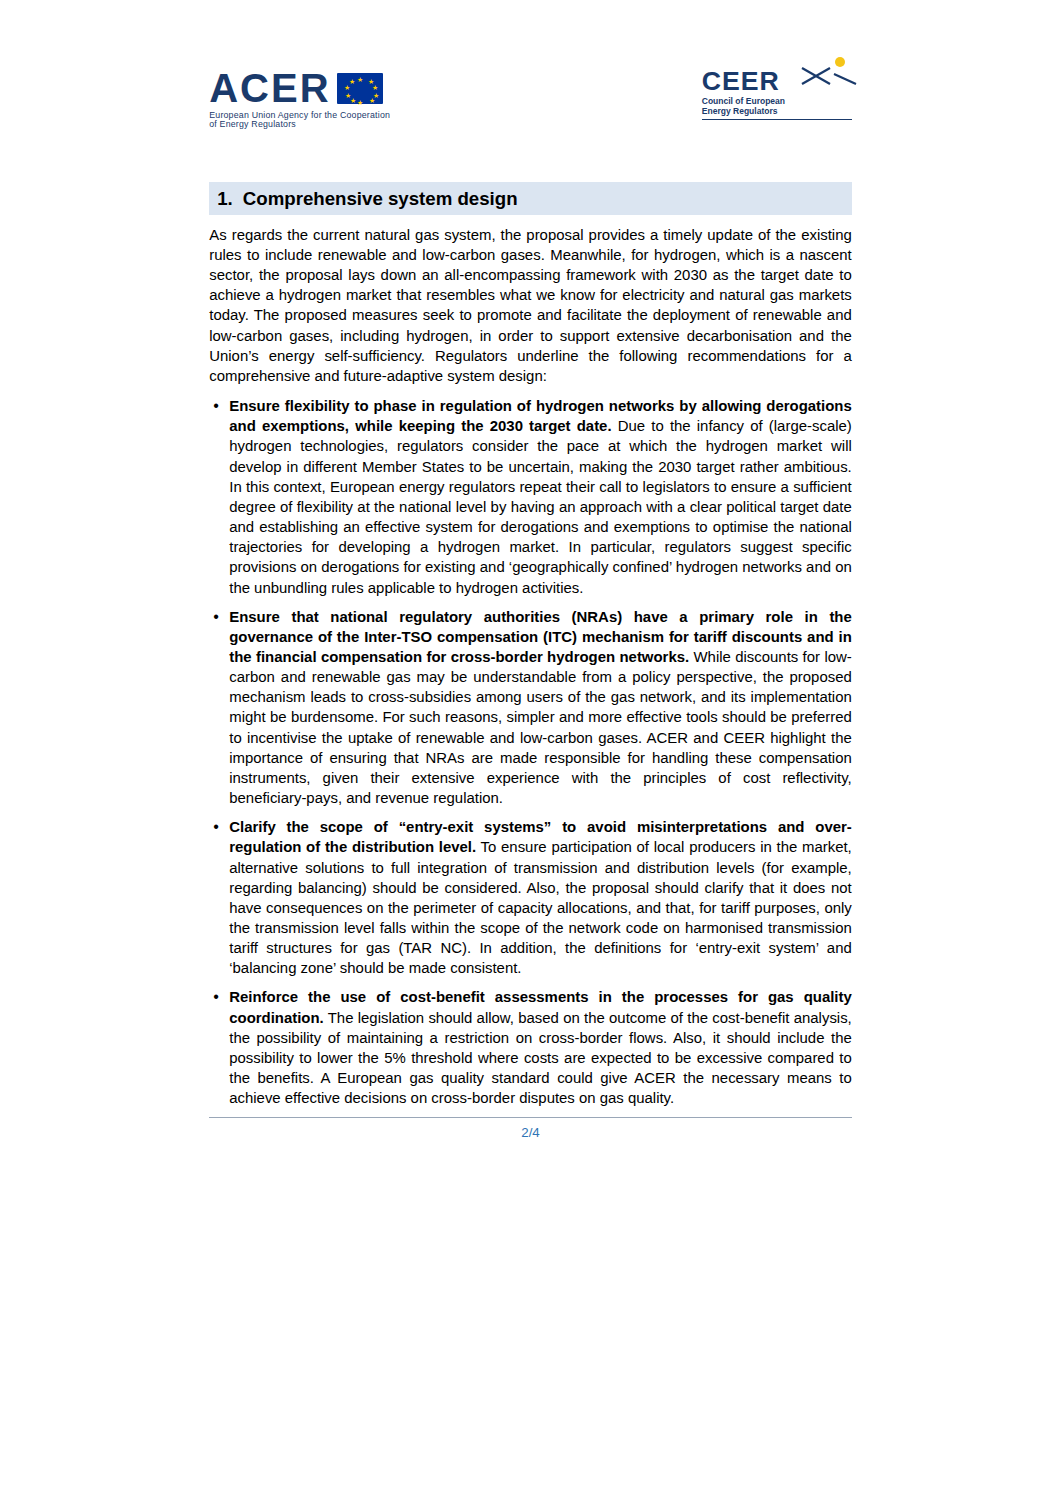ACER
★ ★ ★ ★ ★ ★ ★ ★ ★ ★
European Union Agency for the Cooperation
of Energy Regulators
CEER
Council of European Energy Regulators
1. Comprehensive system design
As regards the current natural gas system, the proposal provides a timely update of the existing rules to include renewable and low-carbon gases. Meanwhile, for hydrogen, which is a nascent sector, the proposal lays down an all-encompassing framework with 2030 as the target date to achieve a hydrogen market that resembles what we know for electricity and natural gas markets today. The proposed measures seek to promote and facilitate the deployment of renewable and low-carbon gases, including hydrogen, in order to support extensive decarbonisation and the Union’s energy self-sufficiency. Regulators underline the following recommendations for a comprehensive and future-adaptive system design:
Ensure flexibility to phase in regulation of hydrogen networks by allowing derogations and exemptions, while keeping the 2030 target date. Due to the infancy of (large-scale) hydrogen technologies, regulators consider the pace at which the hydrogen market will develop in different Member States to be uncertain, making the 2030 target rather ambitious. In this context, European energy regulators repeat their call to legislators to ensure a sufficient degree of flexibility at the national level by having an approach with a clear political target date and establishing an effective system for derogations and exemptions to optimise the national trajectories for developing a hydrogen market. In particular, regulators suggest specific provisions on derogations for existing and ‘geographically confined’ hydrogen networks and on the unbundling rules applicable to hydrogen activities.
Ensure that national regulatory authorities (NRAs) have a primary role in the governance of the Inter-TSO compensation (ITC) mechanism for tariff discounts and in the financial compensation for cross-border hydrogen networks. While discounts for low-carbon and renewable gas may be understandable from a policy perspective, the proposed mechanism leads to cross-subsidies among users of the gas network, and its implementation might be burdensome. For such reasons, simpler and more effective tools should be preferred to incentivise the uptake of renewable and low-carbon gases. ACER and CEER highlight the importance of ensuring that NRAs are made responsible for handling these compensation instruments, given their extensive experience with the principles of cost reflectivity, beneficiary-pays, and revenue regulation.
Clarify the scope of “entry-exit systems” to avoid misinterpretations and over-regulation of the distribution level. To ensure participation of local producers in the market, alternative solutions to full integration of transmission and distribution levels (for example, regarding balancing) should be considered. Also, the proposal should clarify that it does not have consequences on the perimeter of capacity allocations, and that, for tariff purposes, only the transmission level falls within the scope of the network code on harmonised transmission tariff structures for gas (TAR NC). In addition, the definitions for ‘entry-exit system’ and ‘balancing zone’ should be made consistent.
Reinforce the use of cost-benefit assessments in the processes for gas quality coordination. The legislation should allow, based on the outcome of the cost-benefit analysis, the possibility of maintaining a restriction on cross-border flows. Also, it should include the possibility to lower the 5% threshold where costs are expected to be excessive compared to the benefits. A European gas quality standard could give ACER the necessary means to achieve effective decisions on cross-border disputes on gas quality.
2/4